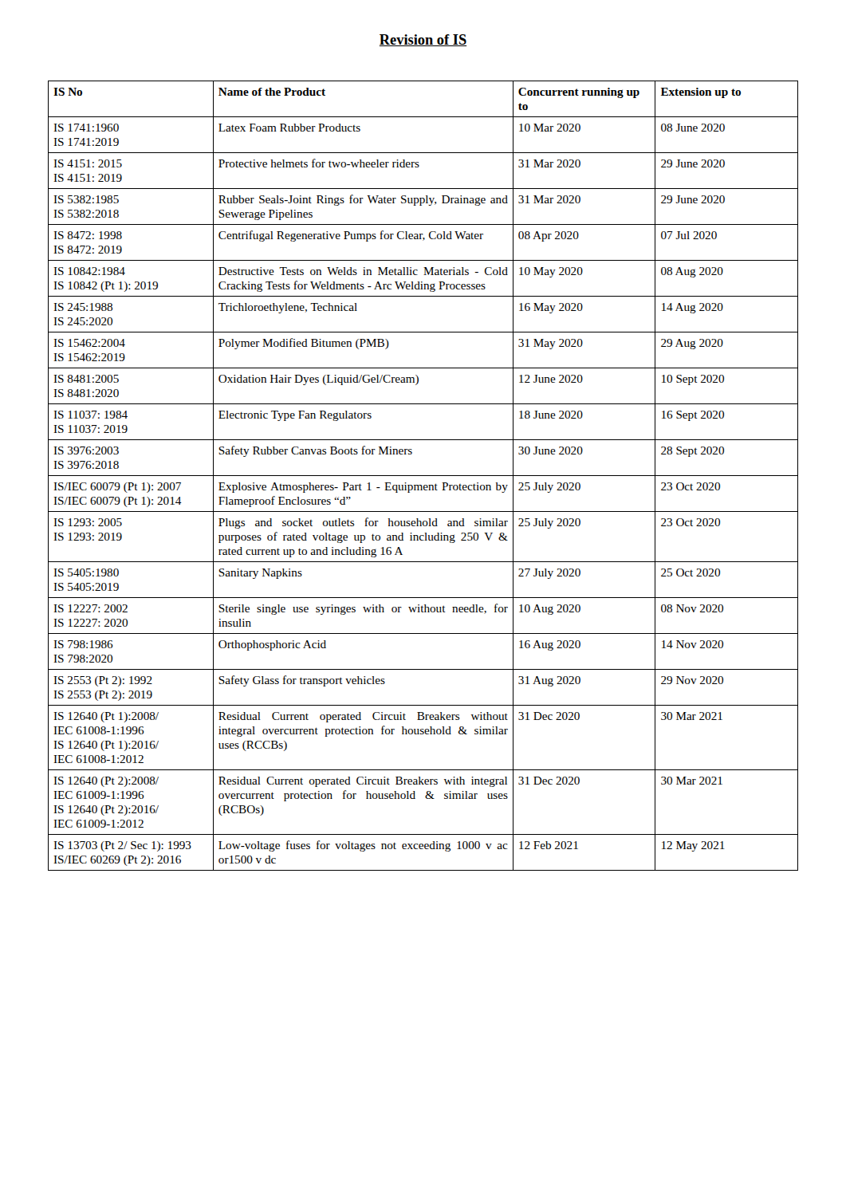Revision of IS
| IS No | Name of the Product | Concurrent running up to | Extension up to |
| --- | --- | --- | --- |
| IS 1741:1960 IS 1741:2019 | Latex Foam Rubber Products | 10 Mar 2020 | 08 June 2020 |
| IS 4151: 2015 IS 4151: 2019 | Protective helmets for two-wheeler riders | 31 Mar 2020 | 29 June 2020 |
| IS 5382:1985 IS 5382:2018 | Rubber Seals-Joint Rings for Water Supply, Drainage and Sewerage Pipelines | 31 Mar 2020 | 29 June 2020 |
| IS 8472: 1998 IS 8472: 2019 | Centrifugal Regenerative Pumps for Clear, Cold Water | 08 Apr 2020 | 07 Jul 2020 |
| IS 10842:1984 IS 10842 (Pt 1): 2019 | Destructive Tests on Welds in Metallic Materials - Cold Cracking Tests for Weldments - Arc Welding Processes | 10 May 2020 | 08 Aug 2020 |
| IS 245:1988 IS 245:2020 | Trichloroethylene, Technical | 16 May 2020 | 14 Aug 2020 |
| IS 15462:2004 IS 15462:2019 | Polymer Modified Bitumen (PMB) | 31 May 2020 | 29 Aug 2020 |
| IS 8481:2005 IS 8481:2020 | Oxidation Hair Dyes (Liquid/Gel/Cream) | 12 June 2020 | 10 Sept 2020 |
| IS 11037: 1984 IS 11037: 2019 | Electronic Type Fan Regulators | 18 June 2020 | 16 Sept 2020 |
| IS 3976:2003 IS 3976:2018 | Safety Rubber Canvas Boots for Miners | 30 June 2020 | 28 Sept 2020 |
| IS/IEC 60079 (Pt 1): 2007 IS/IEC 60079 (Pt 1): 2014 | Explosive Atmospheres- Part 1 - Equipment Protection by Flameproof Enclosures “d” | 25 July 2020 | 23 Oct 2020 |
| IS 1293: 2005 IS 1293: 2019 | Plugs and socket outlets for household and similar purposes of rated voltage up to and including 250 V & rated current up to and including 16 A | 25 July 2020 | 23 Oct 2020 |
| IS 5405:1980 IS 5405:2019 | Sanitary Napkins | 27 July 2020 | 25 Oct 2020 |
| IS 12227: 2002 IS 12227: 2020 | Sterile single use syringes with or without needle, for insulin | 10 Aug 2020 | 08 Nov 2020 |
| IS 798:1986 IS 798:2020 | Orthophosphoric Acid | 16 Aug 2020 | 14 Nov 2020 |
| IS 2553 (Pt 2): 1992 IS 2553 (Pt 2): 2019 | Safety Glass for transport vehicles | 31 Aug 2020 | 29 Nov 2020 |
| IS 12640 (Pt 1):2008/ IEC 61008-1:1996 IS 12640 (Pt 1):2016/ IEC 61008-1:2012 | Residual Current operated Circuit Breakers without integral overcurrent protection for household & similar uses (RCCBs) | 31 Dec 2020 | 30 Mar 2021 |
| IS 12640 (Pt 2):2008/ IEC 61009-1:1996 IS 12640 (Pt 2):2016/ IEC 61009-1:2012 | Residual Current operated Circuit Breakers with integral overcurrent protection for household & similar uses (RCBOs) | 31 Dec 2020 | 30 Mar 2021 |
| IS 13703 (Pt 2/ Sec 1): 1993 IS/IEC 60269 (Pt 2): 2016 | Low-voltage fuses for voltages not exceeding 1000 v ac or1500 v dc | 12 Feb 2021 | 12 May 2021 |